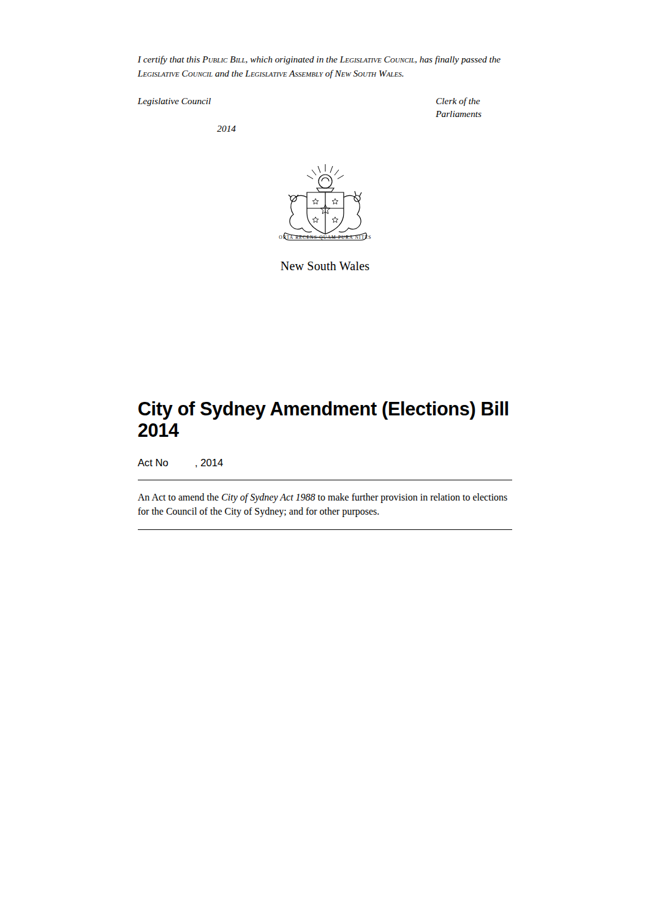I certify that this Public Bill, which originated in the Legislative Council, has finally passed the Legislative Council and the Legislative Assembly of New South Wales.
Legislative Council
Clerk of the Parliaments
2014
ORTA RECENS QUAM PURA NITES
New South Wales
City of Sydney Amendment (Elections) Bill 2014
Act No , 2014
An Act to amend the City of Sydney Act 1988 to make further provision in relation to elections for the Council of the City of Sydney; and for other purposes.